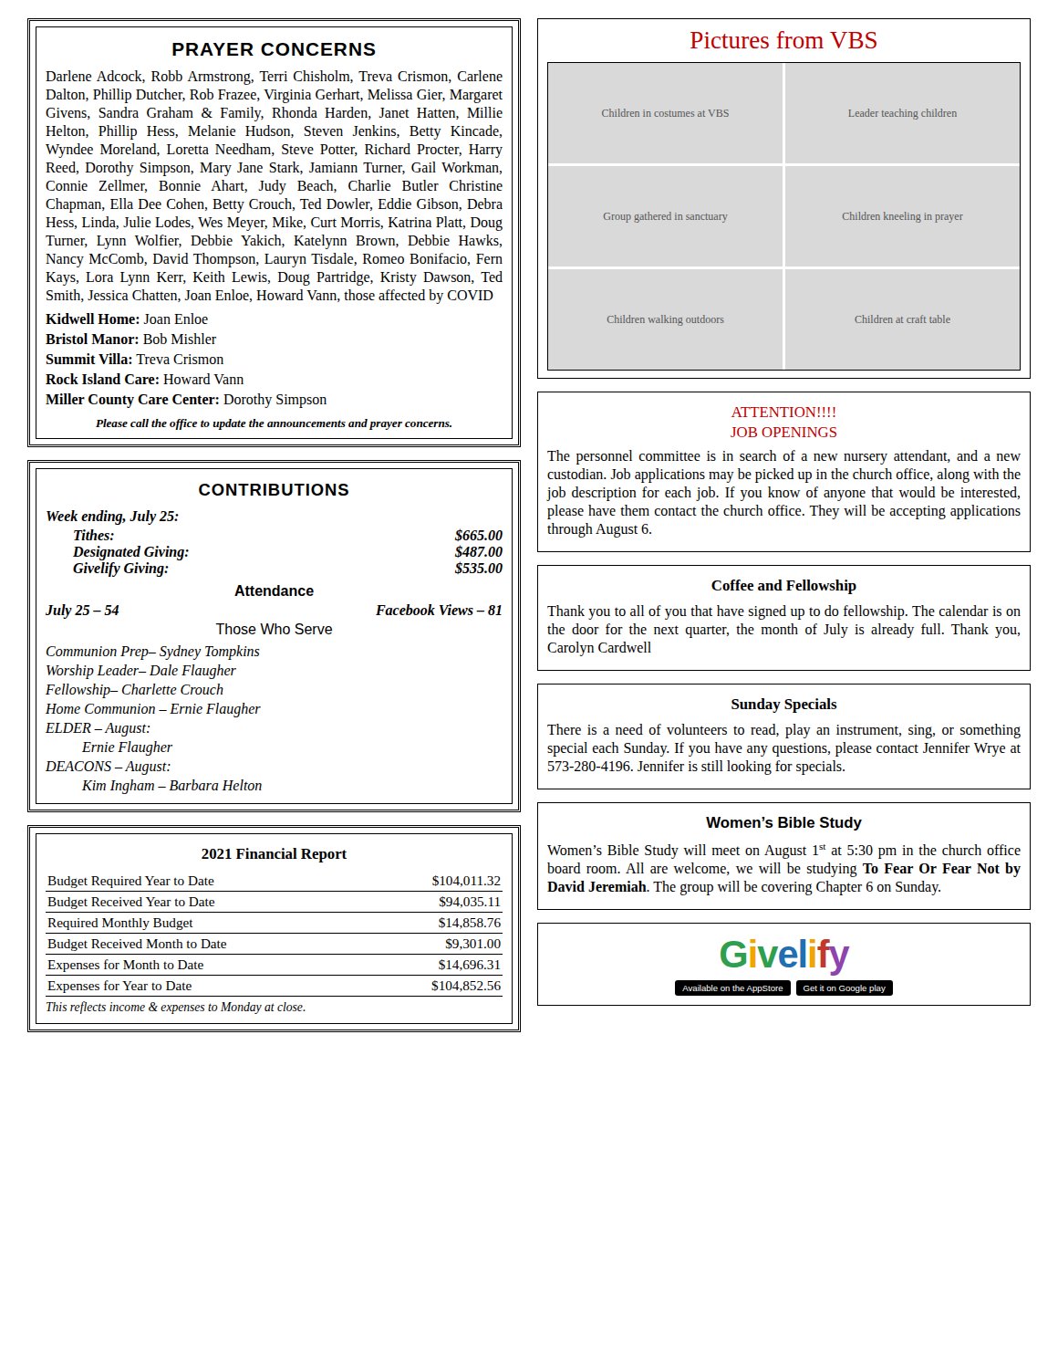PRAYER CONCERNS
Darlene Adcock, Robb Armstrong, Terri Chisholm, Treva Crismon, Carlene Dalton, Phillip Dutcher, Rob Frazee, Virginia Gerhart, Melissa Gier, Margaret Givens, Sandra Graham & Family, Rhonda Harden, Janet Hatten, Millie Helton, Phillip Hess, Melanie Hudson, Steven Jenkins, Betty Kincade, Wyndee Moreland, Loretta Needham, Steve Potter, Richard Procter, Harry Reed, Dorothy Simpson, Mary Jane Stark, Jamiann Turner, Gail Workman, Connie Zellmer, Bonnie Ahart, Judy Beach, Charlie Butler Christine Chapman, Ella Dee Cohen, Betty Crouch, Ted Dowler, Eddie Gibson, Debra Hess, Linda, Julie Lodes, Wes Meyer, Mike, Curt Morris, Katrina Platt, Doug Turner, Lynn Wolfier, Debbie Yakich, Katelynn Brown, Debbie Hawks, Nancy McComb, David Thompson, Lauryn Tisdale, Romeo Bonifacio, Fern Kays, Lora Lynn Kerr, Keith Lewis, Doug Partridge, Kristy Dawson, Ted Smith, Jessica Chatten, Joan Enloe, Howard Vann, those affected by COVID
Kidwell Home: Joan Enloe
Bristol Manor: Bob Mishler
Summit Villa: Treva Crismon
Rock Island Care: Howard Vann
Miller County Care Center: Dorothy Simpson
Please call the office to update the announcements and prayer concerns.
CONTRIBUTIONS
Week ending, July 25:
Tithes:$665.00
Designated Giving:$487.00
Givelify Giving:$535.00
Attendance
July 25 – 54 Facebook Views – 81
Those Who Serve
Communion Prep– Sydney Tompkins
Worship Leader– Dale Flaugher
Fellowship– Charlette Crouch
Home Communion – Ernie Flaugher
ELDER – August:
Ernie Flaugher
DEACONS – August:
Kim Ingham – Barbara Helton
2021 Financial Report
| Budget Required Year to Date | $104,011.32 |
| Budget Received Year to Date | $94,035.11 |
| Required Monthly Budget | $14,858.76 |
| Budget Received Month to Date | $9,301.00 |
| Expenses for Month to Date | $14,696.31 |
| Expenses for Year to Date | $104,852.56 |
This reflects income & expenses to Monday at close.
Pictures from VBS
Children in costumes at VBS
Leader teaching children
Group gathered in sanctuary
Children kneeling in prayer
Children walking outdoors
Children at craft table
ATTENTION!!!!
JOB OPENINGS
The personnel committee is in search of a new nursery attendant, and a new custodian. Job applications may be picked up in the church office, along with the job description for each job. If you know of anyone that would be interested, please have them contact the church office. They will be accepting applications through August 6.
Coffee and Fellowship
Thank you to all of you that have signed up to do fellowship. The calendar is on the door for the next quarter, the month of July is already full. Thank you, Carolyn Cardwell
Sunday Specials
There is a need of volunteers to read, play an instrument, sing, or something special each Sunday. If you have any questions, please contact Jennifer Wrye at 573-280-4196. Jennifer is still looking for specials.
Women’s Bible Study
Women’s Bible Study will meet on August 1st at 5:30 pm in the church office board room. All are welcome, we will be studying To Fear Or Fear Not by David Jeremiah. The group will be covering Chapter 6 on Sunday.
Givelify
Available on the AppStore Get it on Google play